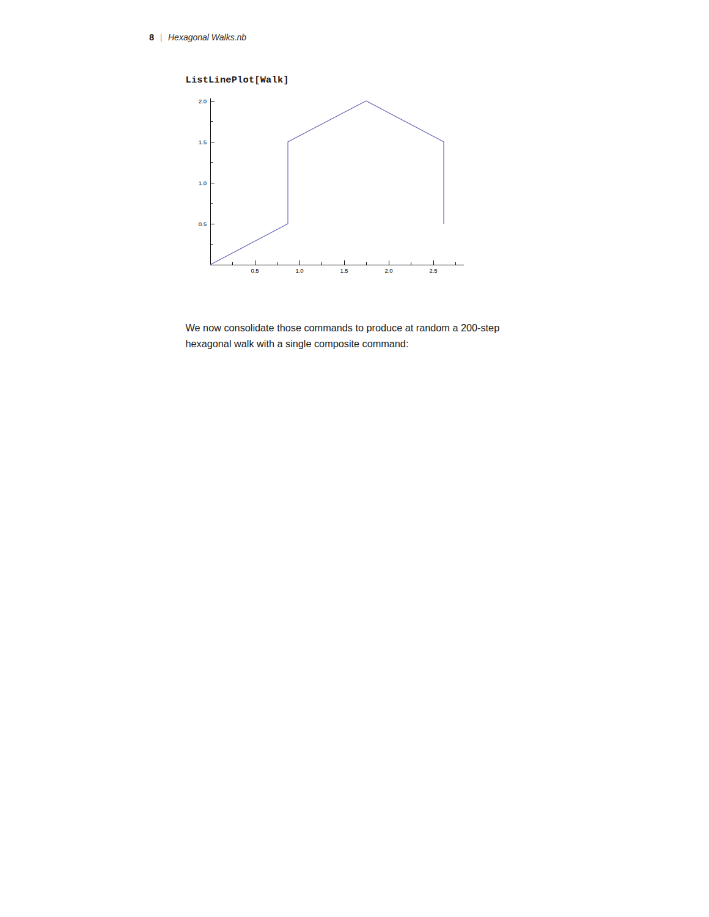8 | Hexagonal Walks.nb
ListLinePlot[Walk]
ListLinePlot of Walk A polyline rising from the origin, jumping up, peaking near 2.0, then descending and dropping vertically. 2.0 1.5 1.0 0.5 0.5 1.0 1.5 2.0 2.5
We now consolidate those commands to produce at random a 200-step hexagonal walk with a single composite command: